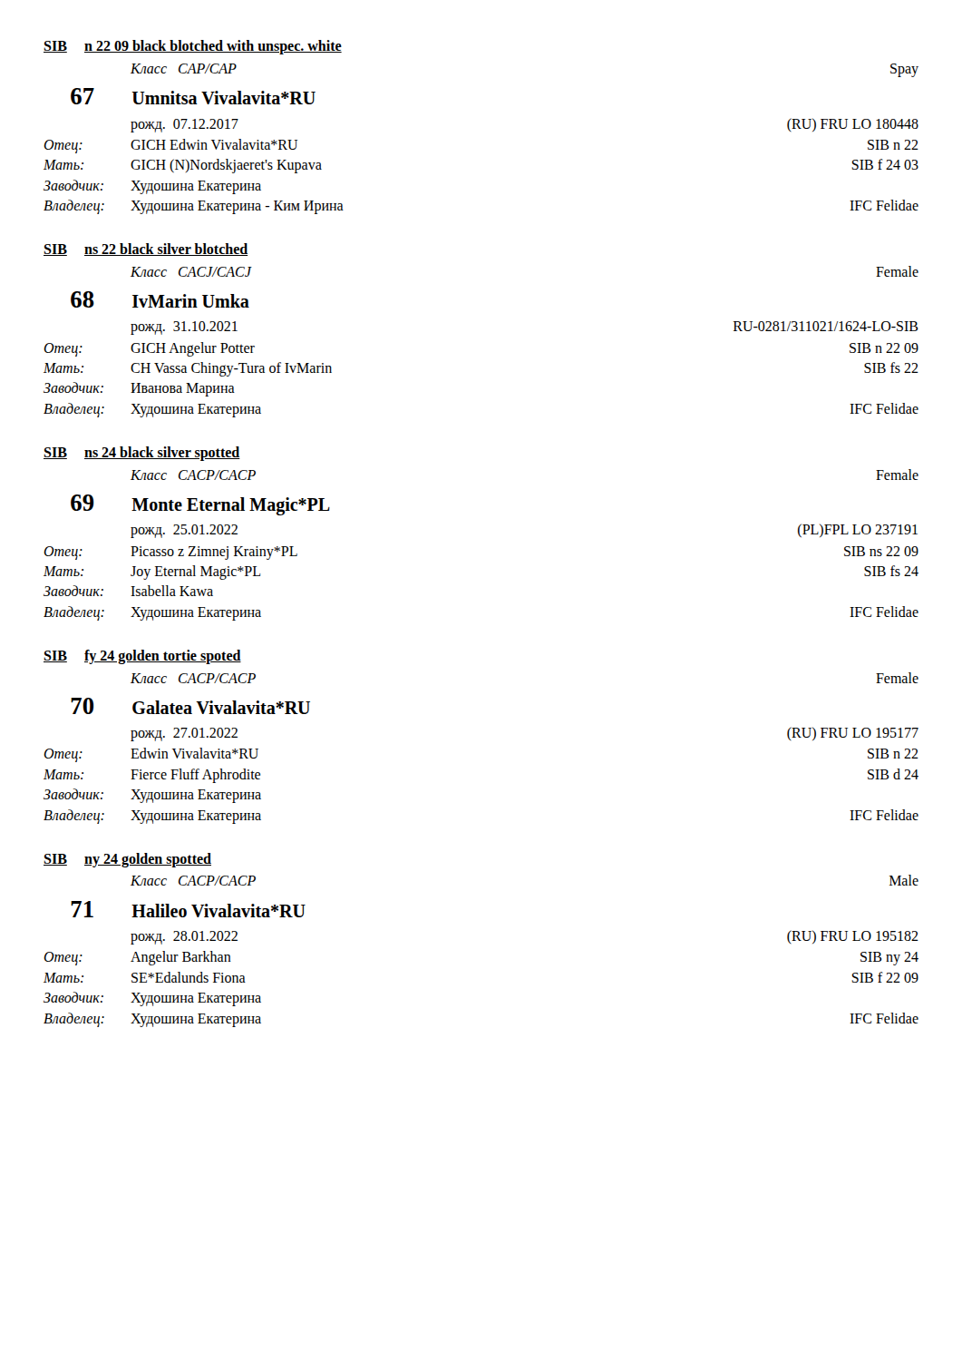SIBn 22 09 black blotched with unspec. white
Класс CAP/CAP Spay
67 Umnitsa Vivalavita*RU
рожд. 07.12.2017 (RU) FRU LO 180448
| Отец: | GICH Edwin Vivalavita*RU | SIB n 22 |
| Мать: | GICH (N)Nordskjaeret's Kupava | SIB f 24 03 |
| Заводчик: | Худошина Екатерина | |
| Владелец: | Худошина Екатерина - Ким Ирина | IFC Felidae |
SIBns 22 black silver blotched
Класс CACJ/CACJ Female
68 IvMarin Umka
рожд. 31.10.2021 RU-0281/311021/1624-LO-SIB
| Отец: | GICH Angelur Potter | SIB n 22 09 |
| Мать: | CH Vassa Chingy-Tura of IvMarin | SIB fs 22 |
| Заводчик: | Иванова Марина | |
| Владелец: | Худошина Екатерина | IFC Felidae |
SIBns 24 black silver spotted
Класс CACP/CACP Female
69 Monte Eternal Magic*PL
рожд. 25.01.2022 (PL)FPL LO 237191
| Отец: | Picasso z Zimnej Krainy*PL | SIB ns 22 09 |
| Мать: | Joy Eternal Magic*PL | SIB fs 24 |
| Заводчик: | Isabella Kawa | |
| Владелец: | Худошина Екатерина | IFC Felidae |
SIBfy 24 golden tortie spoted
Класс CACP/CACP Female
70 Galatea Vivalavita*RU
рожд. 27.01.2022 (RU) FRU LO 195177
| Отец: | Edwin Vivalavita*RU | SIB n 22 |
| Мать: | Fierce Fluff Aphrodite | SIB d 24 |
| Заводчик: | Худошина Екатерина | |
| Владелец: | Худошина Екатерина | IFC Felidae |
SIBny 24 golden spotted
Класс CACP/CACP Male
71 Halileo Vivalavita*RU
рожд. 28.01.2022 (RU) FRU LO 195182
| Отец: | Angelur Barkhan | SIB ny 24 |
| Мать: | SE*Edalunds Fiona | SIB f 22 09 |
| Заводчик: | Худошина Екатерина | |
| Владелец: | Худошина Екатерина | IFC Felidae |